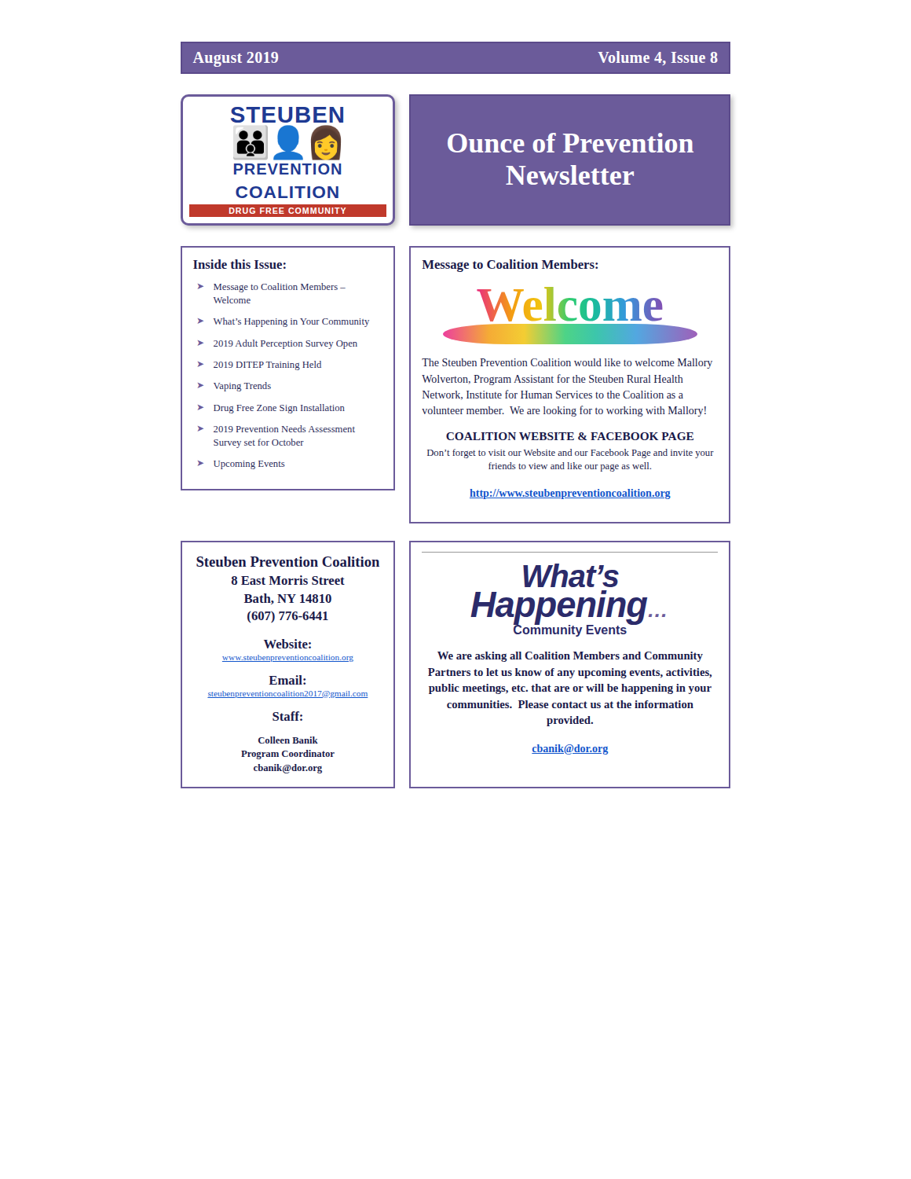August 2019 Volume 4, Issue 8
STEUBEN
👪👤👩
PREVENTION
COALITION
DRUG FREE COMMUNITY
Ounce of Prevention
Newsletter
Inside this Issue:
Message to Coalition Members – Welcome
What’s Happening in Your Community
2019 Adult Perception Survey Open
2019 DITEP Training Held
Vaping Trends
Drug Free Zone Sign Installation
2019 Prevention Needs Assessment Survey set for October
Upcoming Events
Message to Coalition Members:
Welcome
The Steuben Prevention Coalition would like to welcome Mallory Wolverton, Program Assistant for the Steuben Rural Health Network, Institute for Human Services to the Coalition as a volunteer member. We are looking for to working with Mallory!
COALITION WEBSITE & FACEBOOK PAGE
Don’t forget to visit our Website and our Facebook Page and invite your friends to view and like our page as well.
http://www.steubenpreventioncoalition.org
Steuben Prevention Coalition
8 East Morris Street
Bath, NY 14810
(607) 776-6441
Website:
www.steubenpreventioncoalition.org
Email:
steubenpreventioncoalition2017@gmail.com
Staff:
Colleen Banik
Program Coordinator
cbanik@dor.org
What’s
Happening…
Community Events
We are asking all Coalition Members and Community Partners to let us know of any upcoming events, activities, public meetings, etc. that are or will be happening in your communities. Please contact us at the information provided.
cbanik@dor.org